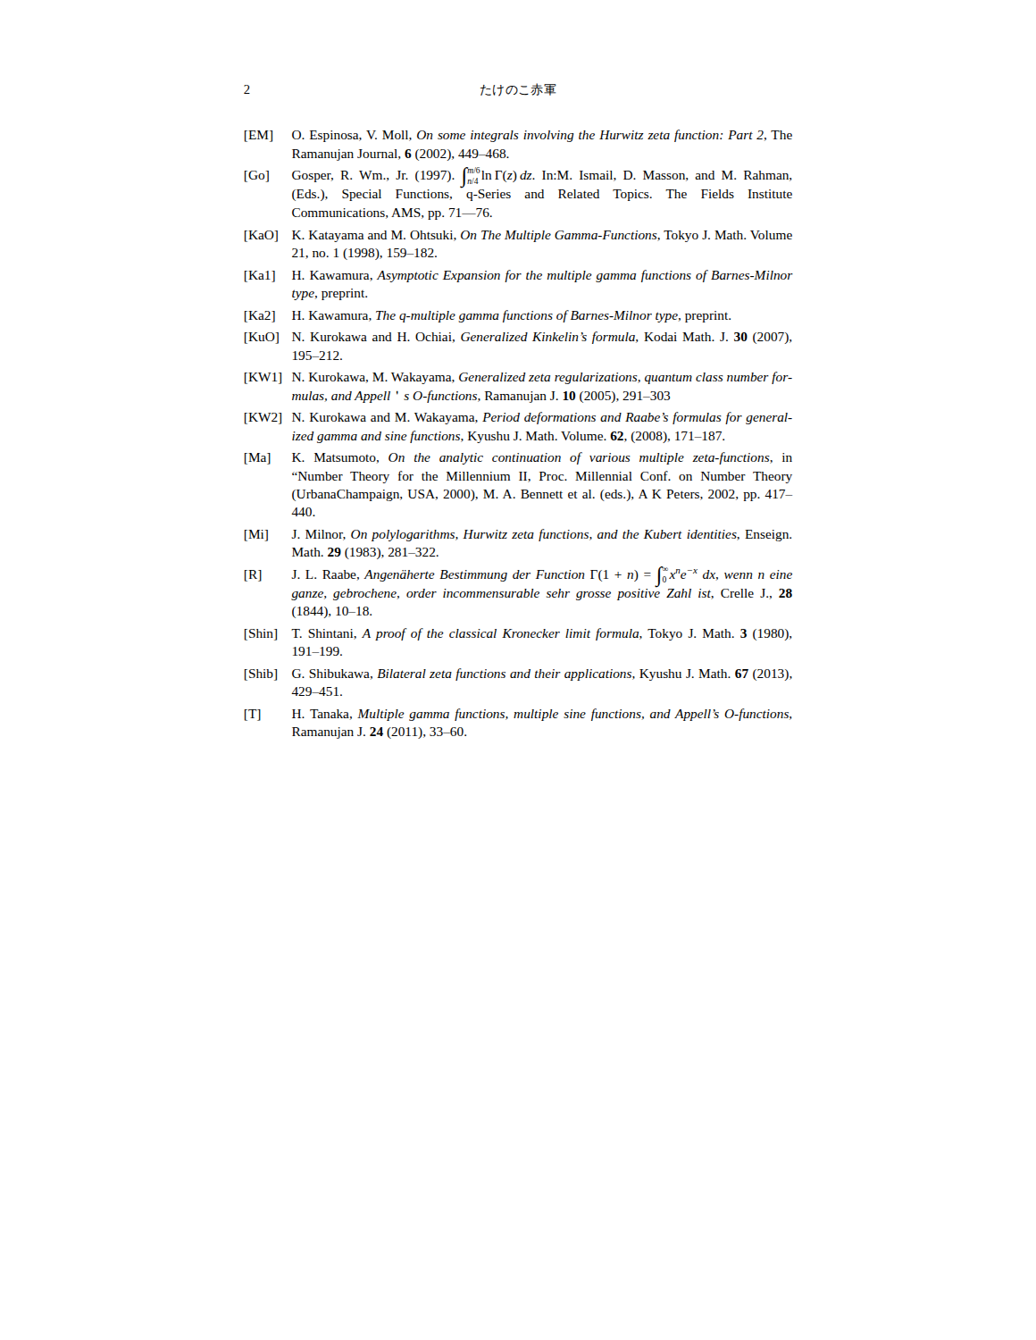2 たけのこ赤軍
[EM]
O. Espinosa, V. Moll, On some integrals involving the Hurwitz zeta function: Part 2, The Ramanujan Journal, 6 (2002), 449–468.
[Go]
Gosper, R. Wm., Jr. (1997). ∫m/6 n/4 ln Γ(z) dz. In:M. Ismail, D. Masson, and M. Rahman, (Eds.), Special Functions, q-Series and Related Topics. The Fields Institute Communications, AMS, pp. 71—76.
[KaO]
K. Katayama and M. Ohtsuki, On The Multiple Gamma-Functions, Tokyo J. Math. Volume 21, no. 1 (1998), 159–182.
[Ka1]
H. Kawamura, Asymptotic Expansion for the multiple gamma functions of Barnes-Milnor type, preprint.
[Ka2]
H. Kawamura, The q-multiple gamma functions of Barnes-Milnor type, preprint.
[KuO]
N. Kurokawa and H. Ochiai, Generalized Kinkelin’s formula, Kodai Math. J. 30 (2007), 195–212.
[KW1]
N. Kurokawa, M. Wakayama, Generalized zeta regularizations, quantum class number formulas, and Appell＇s O-functions, Ramanujan J. 10 (2005), 291–303
[KW2]
N. Kurokawa and M. Wakayama, Period deformations and Raabe’s formulas for generalized gamma and sine functions, Kyushu J. Math. Volume. 62, (2008), 171–187.
[Ma]
K. Matsumoto, On the analytic continuation of various multiple zeta-functions, in Number Theory for the Millennium II, Proc. Millennial Conf. on Number Theory (UrbanaChampaign, USA, 2000), M. A. Bennett et al. (eds.), A K Peters, 2002, pp. 417–440.
[Mi]
J. Milnor, On polylogarithms, Hurwitz zeta functions, and the Kubert identities, Enseign. Math. 29 (1983), 281–322.
[R]
J. L. Raabe, Angenäherte Bestimmung der Function Γ(1 + n) = ∫∞0 xne−x dx, wenn n eine ganze, gebrochene, order incommensurable sehr grosse positive Zahl ist, Crelle J., 28 (1844), 10–18.
[Shin]
T. Shintani, A proof of the classical Kronecker limit formula, Tokyo J. Math. 3 (1980), 191–199.
[Shib]
G. Shibukawa, Bilateral zeta functions and their applications, Kyushu J. Math. 67 (2013), 429–451.
[T]
H. Tanaka, Multiple gamma functions, multiple sine functions, and Appell’s O-functions, Ramanujan J. 24 (2011), 33–60.